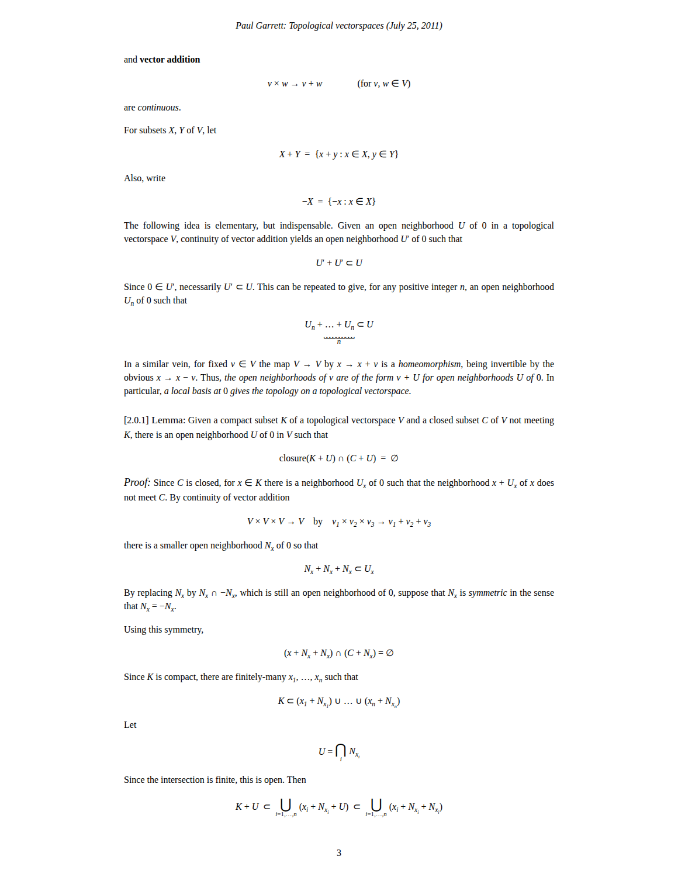Paul Garrett: Topological vectorspaces (July 25, 2011)
and vector addition
v × w → v + w (for v, w ∈ V)
are continuous.
For subsets X, Y of V, let
X + Y = {x + y : x ∈ X, y ∈ Y}
Also, write
−X = {−x : x ∈ X}
The following idea is elementary, but indispensable. Given an open neighborhood U of 0 in a topological vectorspace V, continuity of vector addition yields an open neighborhood U′ of 0 such that
U′ + U′ ⊂ U
Since 0 ∈ U′, necessarily U′ ⊂ U. This can be repeated to give, for any positive integer n, an open neighborhood Un of 0 such that
Un + … + Un ⊂ U ⎵⎵⎵⎵⎵⎵⎵⎵⎵⎵ n
In a similar vein, for fixed v ∈ V the map V → V by x → x + v is a homeomorphism, being invertible by the obvious x → x − v. Thus, the open neighborhoods of v are of the form v + U for open neighborhoods U of 0. In particular, a local basis at 0 gives the topology on a topological vectorspace.
[2.0.1] Lemma: Given a compact subset K of a topological vectorspace V and a closed subset C of V not meeting K, there is an open neighborhood U of 0 in V such that
closure(K + U) ∩ (C + U) = ∅
Proof: Since C is closed, for x ∈ K there is a neighborhood Ux of 0 such that the neighborhood x + Ux of x does not meet C. By continuity of vector addition
V × V × V → V by v1 × v2 × v3 → v1 + v2 + v3
there is a smaller open neighborhood Nx of 0 so that
Nx + Nx + Nx ⊂ Ux
By replacing Nx by Nx ∩ −Nx, which is still an open neighborhood of 0, suppose that Nx is symmetric in the sense that Nx = −Nx.
Using this symmetry,
(x + Nx + Nx) ∩ (C + Nx) = ∅
Since K is compact, there are finitely-many x1, …, xn such that
K ⊂ (x1 + Nx1) ∪ … ∪ (xn + Nxn)
Let
U = ⋂ i Nxi
Since the intersection is finite, this is open. Then
K + U ⊂ ⋃ i=1,…,n (xi + Nxi + U) ⊂ ⋃ i=1,…,n (xi + Nxi + Nxi)
3